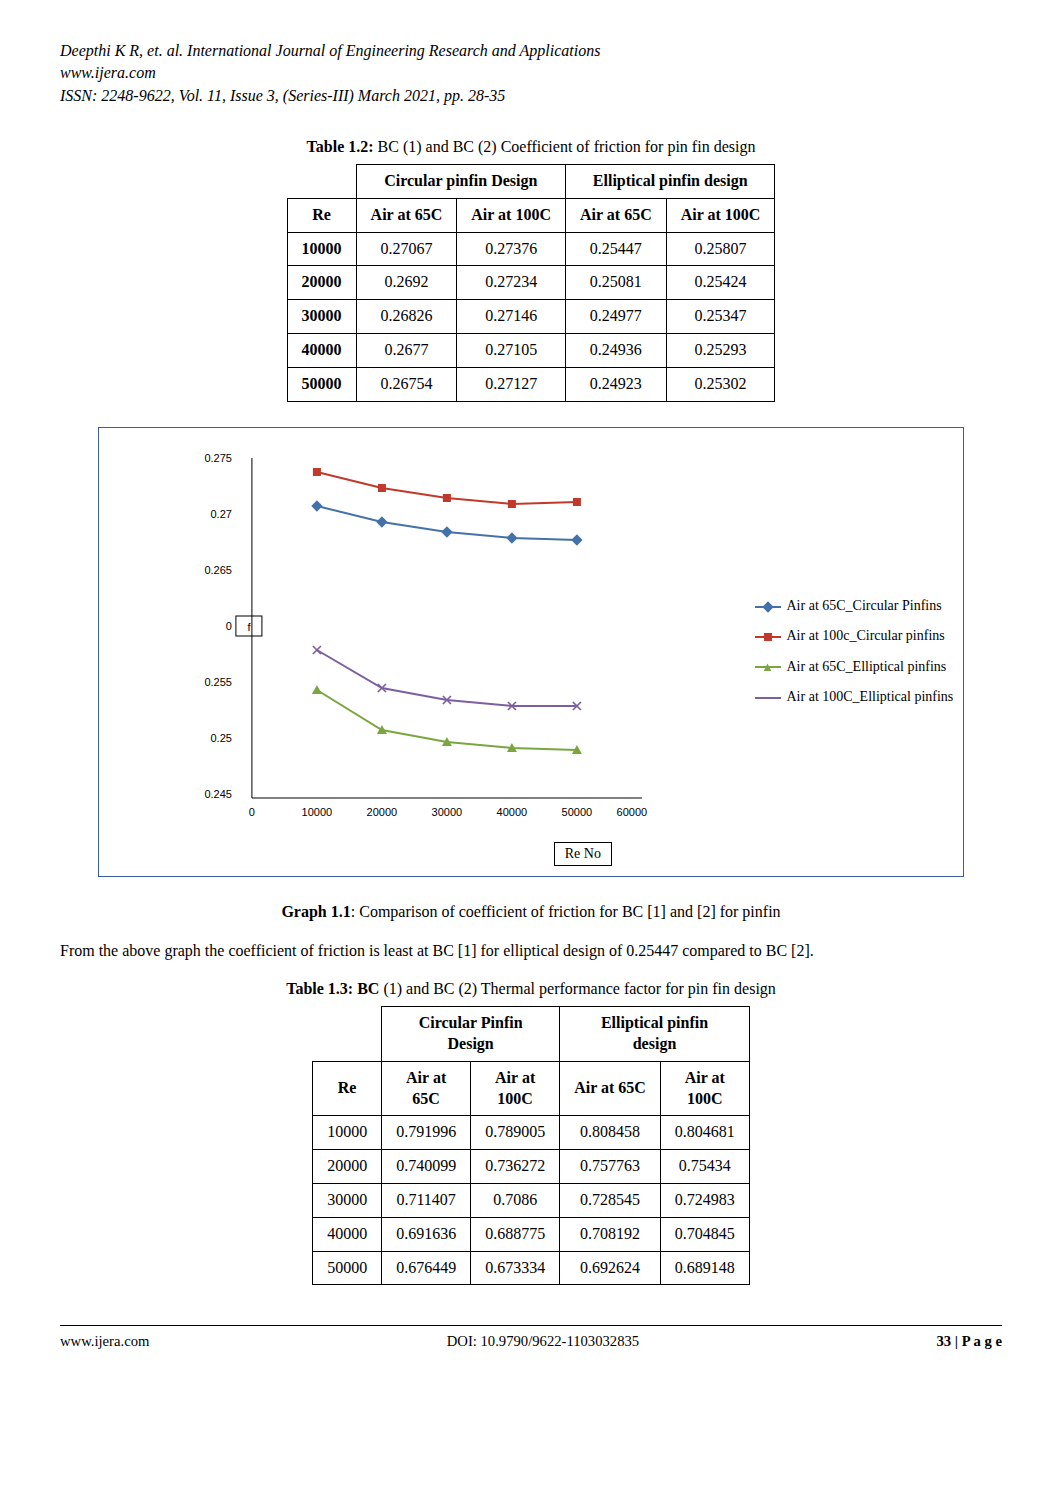Deepthi K R, et. al. International Journal of Engineering Research and Applications
www.ijera.com
ISSN: 2248-9622, Vol. 11, Issue 3, (Series-III) March 2021, pp. 28-35
Table 1.2: BC (1) and BC (2) Coefficient of friction for pin fin design
| | Circular pinfin Design | Elliptical pinfin design |
| Re | Air at 65C | Air at 100C | Air at 65C | Air at 100C |
| 10000 | 0.27067 | 0.27376 | 0.25447 | 0.25807 |
| 20000 | 0.2692 | 0.27234 | 0.25081 | 0.25424 |
| 30000 | 0.26826 | 0.27146 | 0.24977 | 0.25347 |
| 40000 | 0.2677 | 0.27105 | 0.24936 | 0.25293 |
| 50000 | 0.26754 | 0.27127 | 0.24923 | 0.25302 |
0.275 0.27 0.265 0 0.255 0.25 0.245 f 0 10000 20000 30000 40000 50000 60000
Re No
Air at 65C_Circular Pinfins
Air at 100c_Circular pinfins
Air at 65C_Elliptical pinfins
Air at 100C_Elliptical pinfins
Graph 1.1: Comparison of coefficient of friction for BC [1] and [2] for pinfin
From the above graph the coefficient of friction is least at BC [1] for elliptical design of 0.25447 compared to BC [2].
Table 1.3: BC (1) and BC (2) Thermal performance factor for pin fin design
| | Circular Pinfin Design | Elliptical pinfin design |
| Re | Air at 65C | Air at 100C | Air at 65C | Air at 100C |
| 10000 | 0.791996 | 0.789005 | 0.808458 | 0.804681 |
| 20000 | 0.740099 | 0.736272 | 0.757763 | 0.75434 |
| 30000 | 0.711407 | 0.7086 | 0.728545 | 0.724983 |
| 40000 | 0.691636 | 0.688775 | 0.708192 | 0.704845 |
| 50000 | 0.676449 | 0.673334 | 0.692624 | 0.689148 |
www.ijera.com DOI: 10.9790/9622-1103032835 33 | P a g e